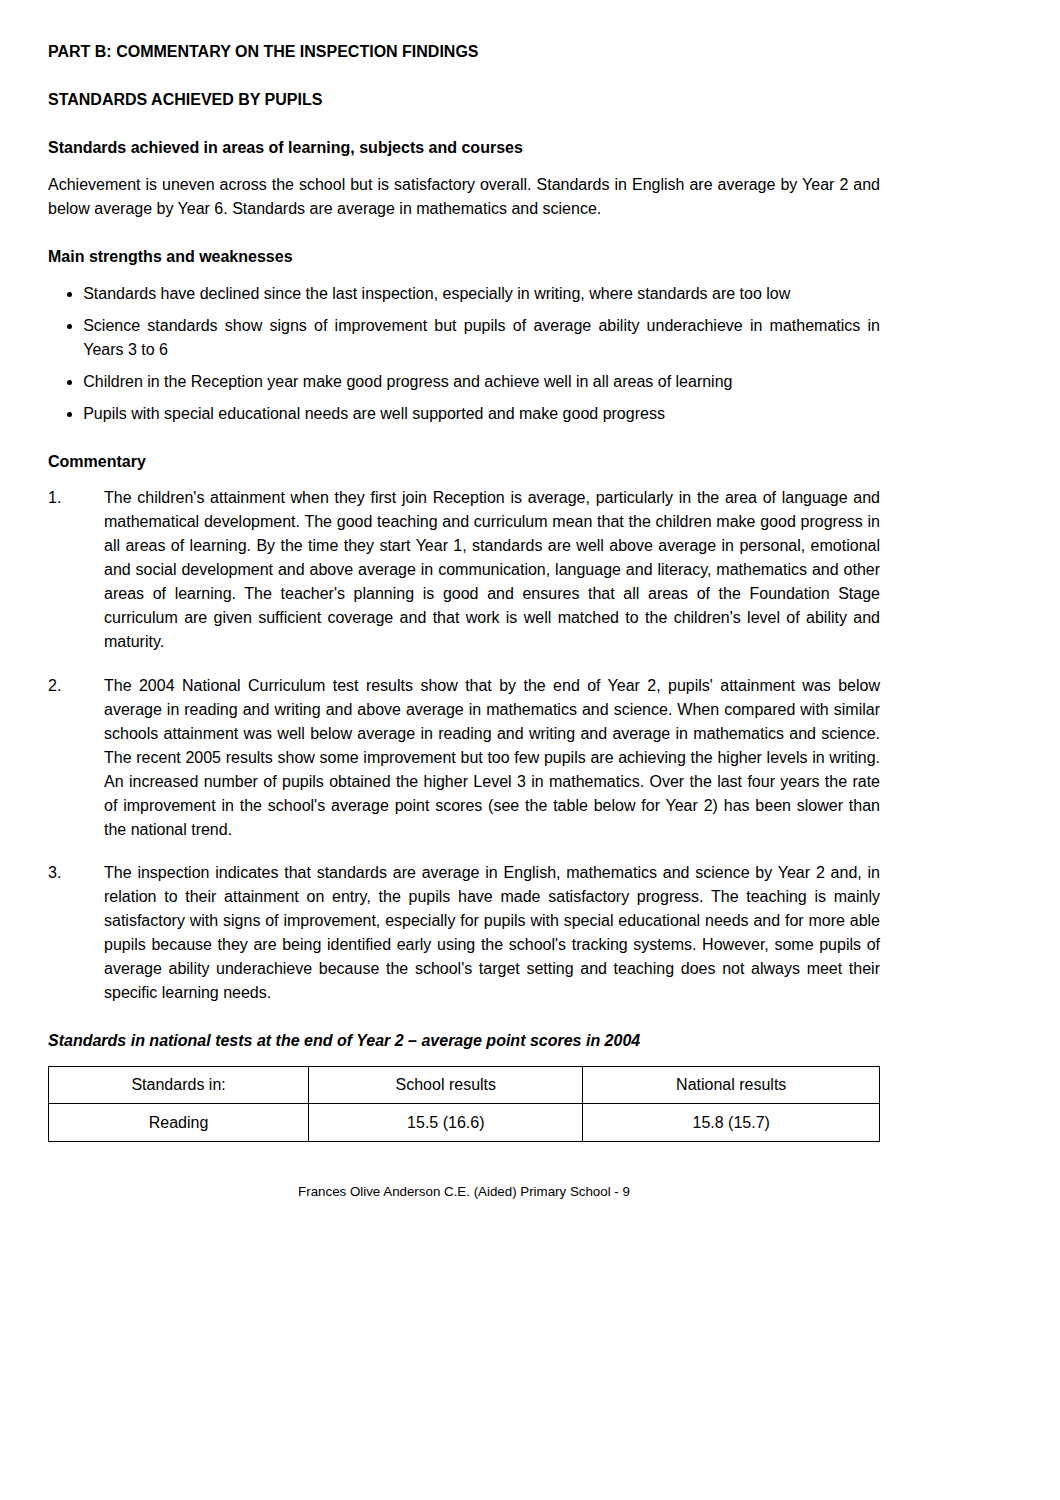PART B: COMMENTARY ON THE INSPECTION FINDINGS
STANDARDS ACHIEVED BY PUPILS
Standards achieved in areas of learning, subjects and courses
Achievement is uneven across the school but is satisfactory overall. Standards in English are average by Year 2 and below average by Year 6. Standards are average in mathematics and science.
Main strengths and weaknesses
Standards have declined since the last inspection, especially in writing, where standards are too low
Science standards show signs of improvement but pupils of average ability underachieve in mathematics in Years 3 to 6
Children in the Reception year make good progress and achieve well in all areas of learning
Pupils with special educational needs are well supported and make good progress
Commentary
The children's attainment when they first join Reception is average, particularly in the area of language and mathematical development. The good teaching and curriculum mean that the children make good progress in all areas of learning. By the time they start Year 1, standards are well above average in personal, emotional and social development and above average in communication, language and literacy, mathematics and other areas of learning. The teacher's planning is good and ensures that all areas of the Foundation Stage curriculum are given sufficient coverage and that work is well matched to the children's level of ability and maturity.
The 2004 National Curriculum test results show that by the end of Year 2, pupils' attainment was below average in reading and writing and above average in mathematics and science. When compared with similar schools attainment was well below average in reading and writing and average in mathematics and science. The recent 2005 results show some improvement but too few pupils are achieving the higher levels in writing. An increased number of pupils obtained the higher Level 3 in mathematics. Over the last four years the rate of improvement in the school's average point scores (see the table below for Year 2) has been slower than the national trend.
The inspection indicates that standards are average in English, mathematics and science by Year 2 and, in relation to their attainment on entry, the pupils have made satisfactory progress. The teaching is mainly satisfactory with signs of improvement, especially for pupils with special educational needs and for more able pupils because they are being identified early using the school's tracking systems. However, some pupils of average ability underachieve because the school's target setting and teaching does not always meet their specific learning needs.
Standards in national tests at the end of Year 2 – average point scores in 2004
| Standards in: | School results | National results |
| --- | --- | --- |
| Reading | 15.5 (16.6) | 15.8 (15.7) |
Frances Olive Anderson C.E. (Aided) Primary School - 9